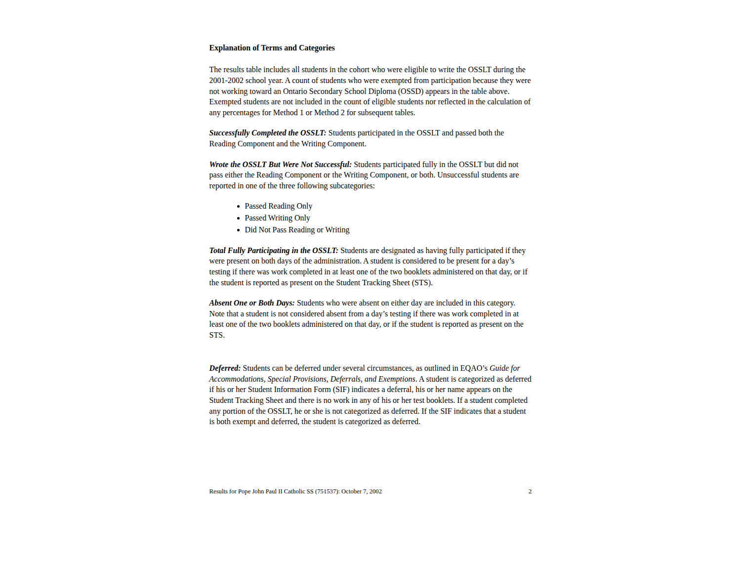Explanation of Terms and Categories
The results table includes all students in the cohort who were eligible to write the OSSLT during the 2001-2002 school year. A count of students who were exempted from participation because they were not working toward an Ontario Secondary School Diploma (OSSD) appears in the table above. Exempted students are not included in the count of eligible students nor reflected in the calculation of any percentages for Method 1 or Method 2 for subsequent tables.
Successfully Completed the OSSLT: Students participated in the OSSLT and passed both the Reading Component and the Writing Component.
Wrote the OSSLT But Were Not Successful: Students participated fully in the OSSLT but did not pass either the Reading Component or the Writing Component, or both. Unsuccessful students are reported in one of the three following subcategories:
Passed Reading Only
Passed Writing Only
Did Not Pass Reading or Writing
Total Fully Participating in the OSSLT: Students are designated as having fully participated if they were present on both days of the administration. A student is considered to be present for a day’s testing if there was work completed in at least one of the two booklets administered on that day, or if the student is reported as present on the Student Tracking Sheet (STS).
Absent One or Both Days: Students who were absent on either day are included in this category. Note that a student is not considered absent from a day’s testing if there was work completed in at least one of the two booklets administered on that day, or if the student is reported as present on the STS.
Deferred: Students can be deferred under several circumstances, as outlined in EQAO’s Guide for Accommodations, Special Provisions, Deferrals, and Exemptions. A student is categorized as deferred if his or her Student Information Form (SIF) indicates a deferral, his or her name appears on the Student Tracking Sheet and there is no work in any of his or her test booklets. If a student completed any portion of the OSSLT, he or she is not categorized as deferred. If the SIF indicates that a student is both exempt and deferred, the student is categorized as deferred.
Results for Pope John Paul II Catholic SS (751537): October 7, 2002 2